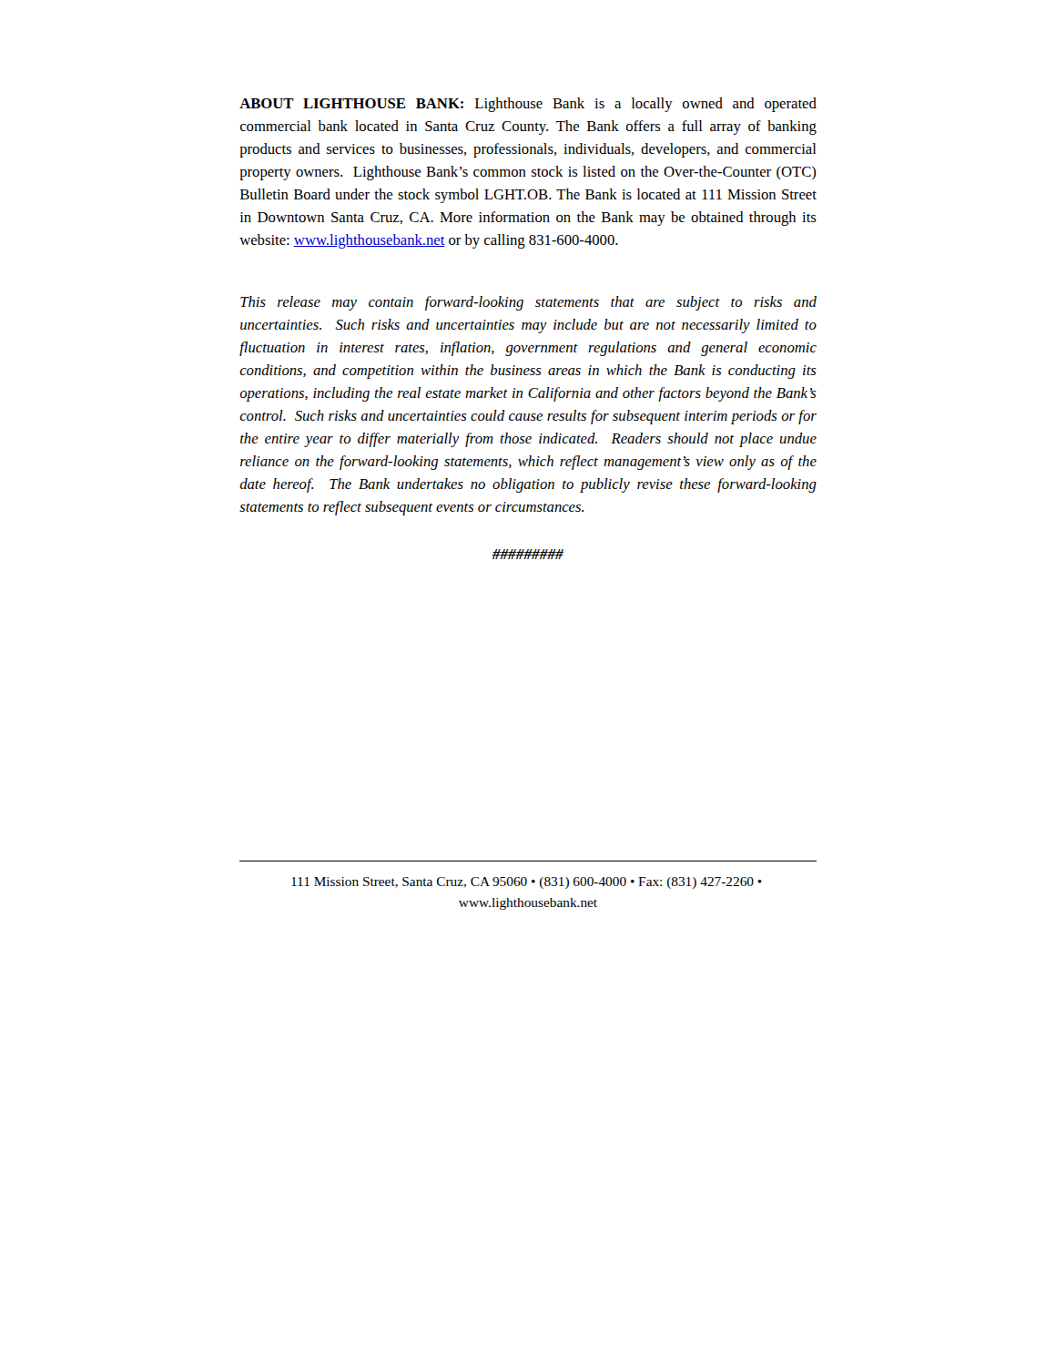ABOUT LIGHTHOUSE BANK: Lighthouse Bank is a locally owned and operated commercial bank located in Santa Cruz County. The Bank offers a full array of banking products and services to businesses, professionals, individuals, developers, and commercial property owners. Lighthouse Bank’s common stock is listed on the Over-the-Counter (OTC) Bulletin Board under the stock symbol LGHT.OB. The Bank is located at 111 Mission Street in Downtown Santa Cruz, CA. More information on the Bank may be obtained through its website: www.lighthousebank.net or by calling 831-600-4000.
This release may contain forward-looking statements that are subject to risks and uncertainties. Such risks and uncertainties may include but are not necessarily limited to fluctuation in interest rates, inflation, government regulations and general economic conditions, and competition within the business areas in which the Bank is conducting its operations, including the real estate market in California and other factors beyond the Bank’s control. Such risks and uncertainties could cause results for subsequent interim periods or for the entire year to differ materially from those indicated. Readers should not place undue reliance on the forward-looking statements, which reflect management’s view only as of the date hereof. The Bank undertakes no obligation to publicly revise these forward-looking statements to reflect subsequent events or circumstances.
#########
111 Mission Street, Santa Cruz, CA 95060 • (831) 600-4000 • Fax: (831) 427-2260 • www.lighthousebank.net